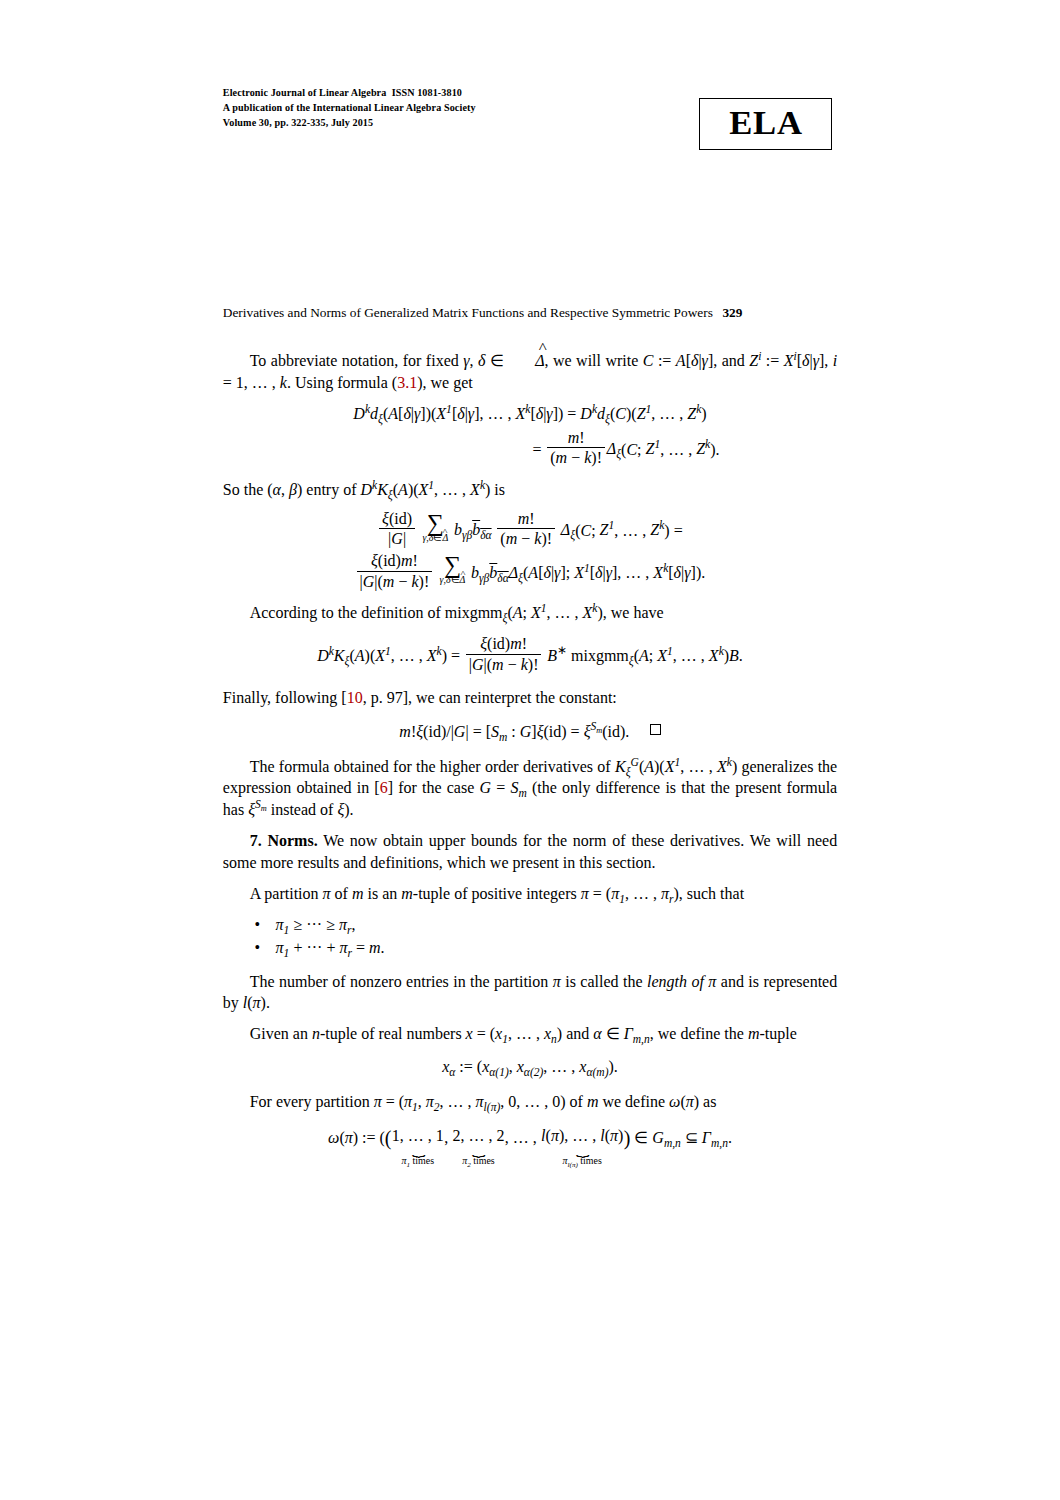Electronic Journal of Linear Algebra ISSN 1081-3810
A publication of the International Linear Algebra Society
Volume 30, pp. 322-335, July 2015
ELA
Derivatives and Norms of Generalized Matrix Functions and Respective Symmetric Powers329
To abbreviate notation, for fixed γ, δ ∈ Δ, we will write C := A[δ|γ], and Zi := Xi[δ|γ], i = 1, … , k. Using formula (3.1), we get
Dkdξ(A[δ|γ])(X1[δ|γ], … , Xk[δ|γ]) = Dkdξ(C)(Z1, … , Zk) = m!(m − k)!Δξ(C; Z1, … , Zk).
So the (α, β) entry of DkKξ(A)(X1, … , Xk) is
ξ(id)|G| ∑γ,δ∈Δ bγβ bδα m!(m − k)! Δξ(C; Z1, … , Zk) = ξ(id)m!|G|(m − k)! ∑γ,δ∈Δ bγβ bδα Δξ(A[δ|γ]; X1[δ|γ], … , Xk[δ|γ]).
According to the definition of mixgmmξ(A; X1, … , Xk), we have
DkKξ(A)(X1, … , Xk) = ξ(id)m!|G|(m − k)! B∗ mixgmmξ(A; X1, … , Xk)B.
Finally, following [10, p. 97], we can reinterpret the constant:
m!ξ(id)/|G| = [Sm : G]ξ(id) = ξSm(id).
The formula obtained for the higher order derivatives of KξG(A)(X1, … , Xk) generalizes the expression obtained in [6] for the case G = Sm (the only difference is that the present formula has ξSm instead of ξ).
7. Norms. We now obtain upper bounds for the norm of these derivatives. We will need some more results and definitions, which we present in this section.
A partition π of m is an m-tuple of positive integers π = (π1, … , πr), such that
π1 ≥ ··· ≥ πr,
π1 + ··· + πr = m.
The number of nonzero entries in the partition π is called the length of π and is represented by l(π).
Given an n-tuple of real numbers x = (x1, … , xn) and α ∈ Γm,n, we define the m-tuple
xα := (xα(1), xα(2), … , xα(m)).
For every partition π = (π1, π2, … , πl(π), 0, … , 0) of m we define ω(π) as
ω(π) := ((1, … , 1⏟π1 times, 2, … , 2⏟π2 times, … , l(π), … , l(π)⏟πl(π) times) ∈ Gm,n ⊆ Γm,n.